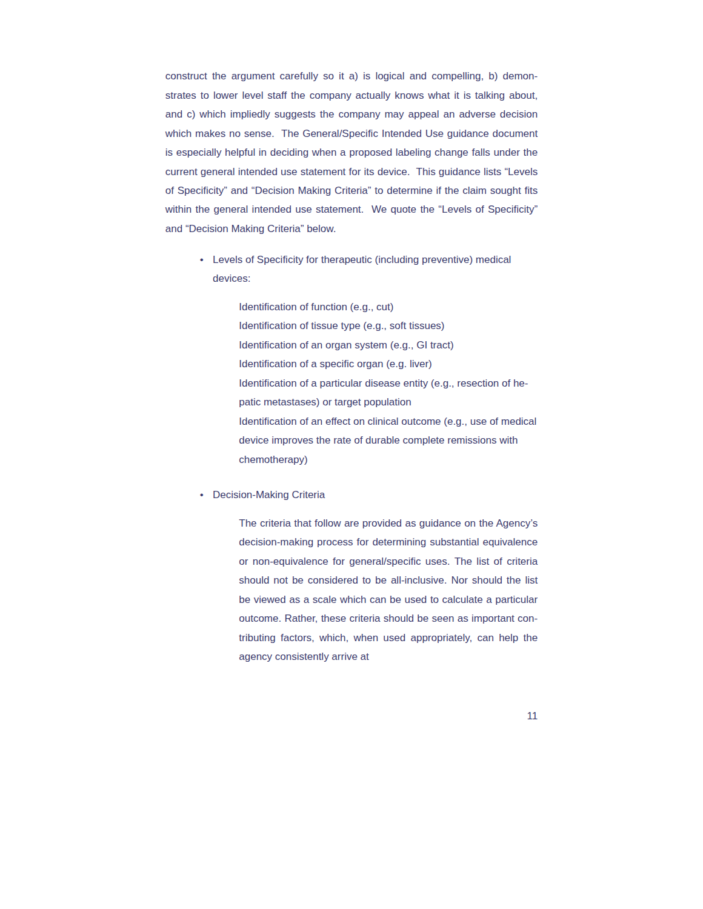construct the argument carefully so it a) is logical and compelling, b) demonstrates to lower level staff the company actually knows what it is talking about, and c) which impliedly suggests the company may appeal an adverse decision which makes no sense. The General/Specific Intended Use guidance document is especially helpful in deciding when a proposed labeling change falls under the current general intended use statement for its device. This guidance lists “Levels of Specificity” and “Decision Making Criteria” to determine if the claim sought fits within the general intended use statement. We quote the “Levels of Specificity” and “Decision Making Criteria” below.
Levels of Specificity for therapeutic (including preventive) medical devices:
Identification of function (e.g., cut)
Identification of tissue type (e.g., soft tissues)
Identification of an organ system (e.g., GI tract)
Identification of a specific organ (e.g. liver)
Identification of a particular disease entity (e.g., resection of hepatic metastases) or target population
Identification of an effect on clinical outcome (e.g., use of medical device improves the rate of durable complete remissions with chemotherapy)
Decision-Making Criteria
The criteria that follow are provided as guidance on the Agency’s decision-making process for determining substantial equivalence or non-equivalence for general/specific uses. The list of criteria should not be considered to be all-inclusive. Nor should the list be viewed as a scale which can be used to calculate a particular outcome. Rather, these criteria should be seen as important contributing factors, which, when used appropriately, can help the agency consistently arrive at
11